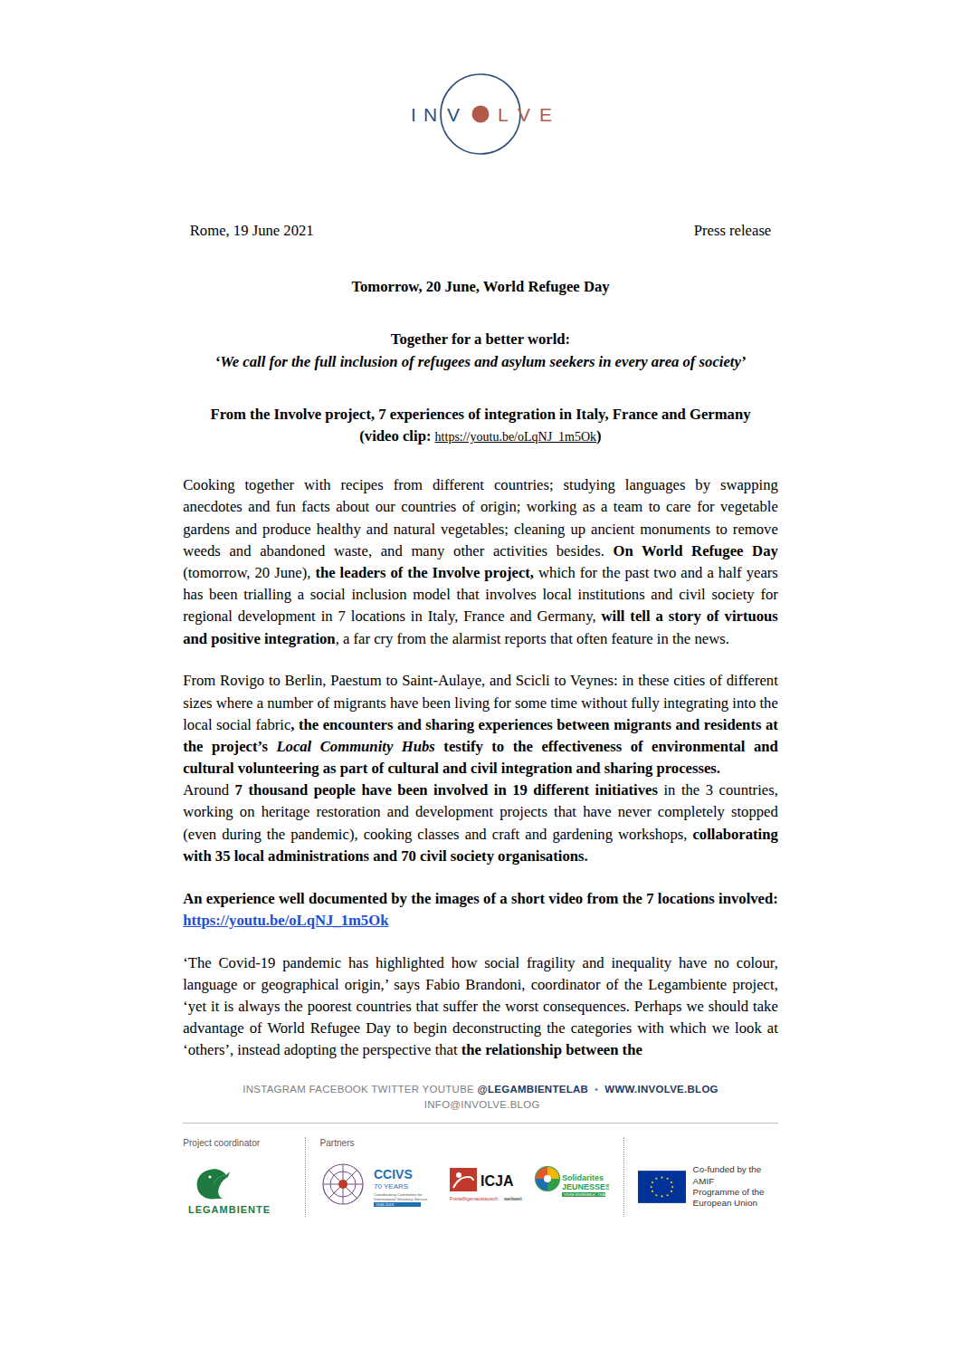I N V L V E
Rome, 19 June 2021 Press release
Tomorrow, 20 June, World Refugee Day
Together for a better world:
‘We call for the full inclusion of refugees and asylum seekers in every area of society’
From the Involve project, 7 experiences of integration in Italy, France and Germany
(video clip: https://youtu.be/oLqNJ_1m5Ok)
Cooking together with recipes from different countries; studying languages by swapping anecdotes and fun facts about our countries of origin; working as a team to care for vegetable gardens and produce healthy and natural vegetables; cleaning up ancient monuments to remove weeds and abandoned waste, and many other activities besides. On World Refugee Day (tomorrow, 20 June), the leaders of the Involve project, which for the past two and a half years has been trialling a social inclusion model that involves local institutions and civil society for regional development in 7 locations in Italy, France and Germany, will tell a story of virtuous and positive integration, a far cry from the alarmist reports that often feature in the news.
From Rovigo to Berlin, Paestum to Saint-Aulaye, and Scicli to Veynes: in these cities of different sizes where a number of migrants have been living for some time without fully integrating into the local social fabric, the encounters and sharing experiences between migrants and residents at the project’s Local Community Hubs testify to the effectiveness of environmental and cultural volunteering as part of cultural and civil integration and sharing processes.
Around 7 thousand people have been involved in 19 different initiatives in the 3 countries, working on heritage restoration and development projects that have never completely stopped (even during the pandemic), cooking classes and craft and gardening workshops, collaborating with 35 local administrations and 70 civil society organisations.
An experience well documented by the images of a short video from the 7 locations involved: https://youtu.be/oLqNJ_1m5Ok
‘The Covid-19 pandemic has highlighted how social fragility and inequality have no colour, language or geographical origin,’ says Fabio Brandoni, coordinator of the Legambiente project, ‘yet it is always the poorest countries that suffer the worst consequences. Perhaps we should take advantage of World Refugee Day to begin deconstructing the categories with which we look at ‘others’, instead adopting the perspective that the relationship between the
INSTAGRAM FACEBOOK TWITTER YOUTUBE @LEGAMBIENTELAB • WWW.INVOLVE.BLOG INFO@INVOLVE.BLOG
Project coordinator
LEGAMBIENTE
Partners
CCIVS 70 YEARS Coordinating Committee for International Voluntary Service 1948-2018 ICJA Freiwilligenaustausch weltweit Solidarites JEUNESSES VIVRE ENSEMBLE, TRANSFORMER LE MONDE
Co-funded by the AMIF
Programme of the European Union